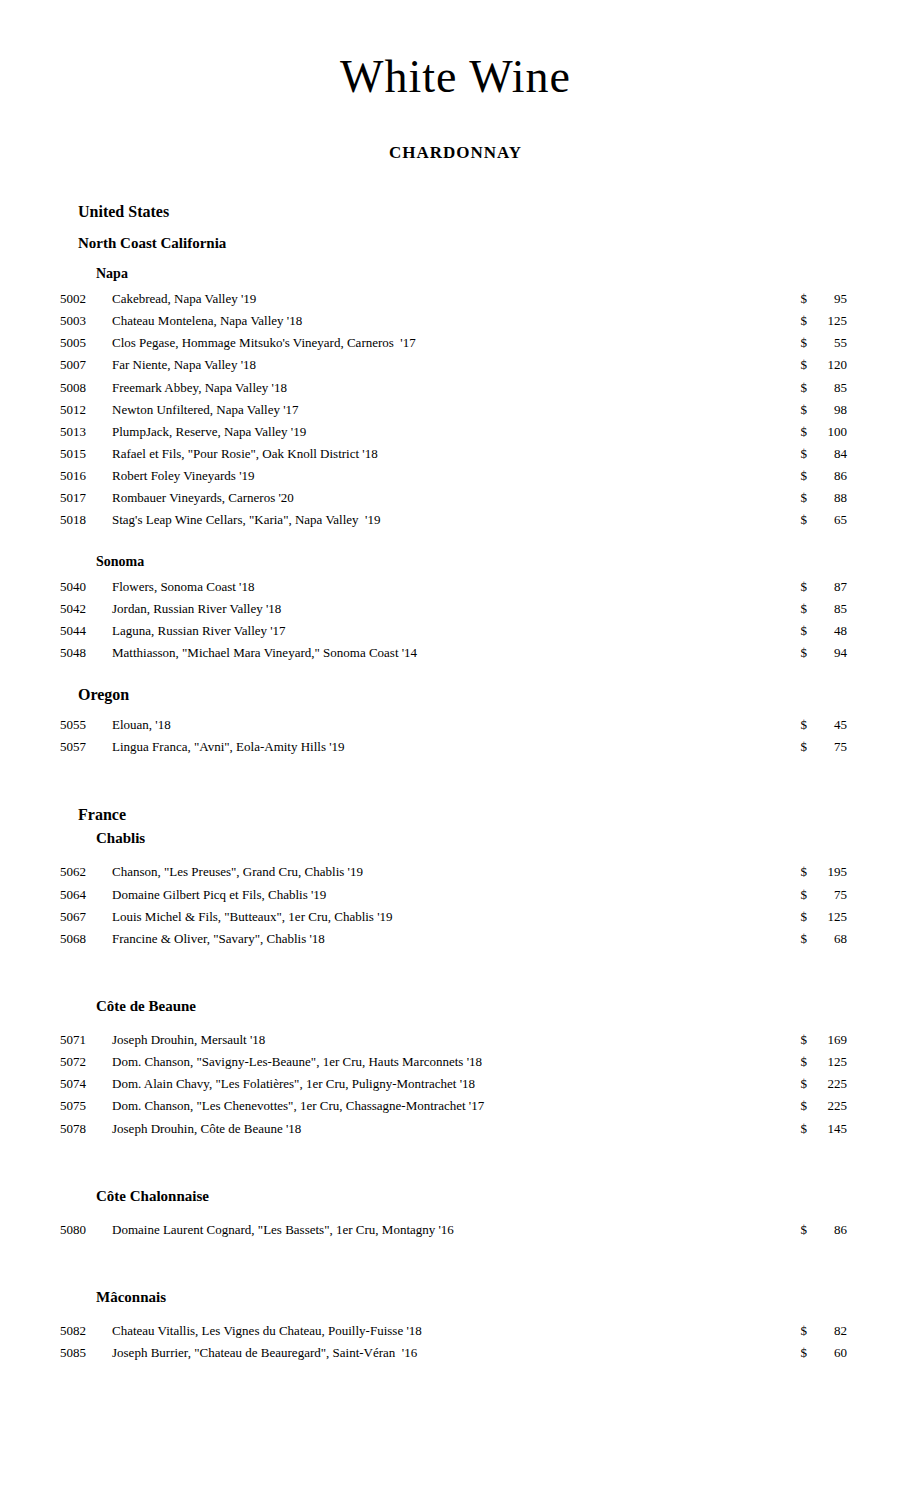White Wine
CHARDONNAY
United States
North Coast California
Napa
| 5002 | Cakebread, Napa Valley '19 | $ | 95 |
| 5003 | Chateau Montelena, Napa Valley '18 | $ | 125 |
| 5005 | Clos Pegase, Hommage Mitsuko's Vineyard, Carneros '17 | $ | 55 |
| 5007 | Far Niente, Napa Valley '18 | $ | 120 |
| 5008 | Freemark Abbey, Napa Valley '18 | $ | 85 |
| 5012 | Newton Unfiltered, Napa Valley '17 | $ | 98 |
| 5013 | PlumpJack, Reserve, Napa Valley '19 | $ | 100 |
| 5015 | Rafael et Fils, "Pour Rosie", Oak Knoll District '18 | $ | 84 |
| 5016 | Robert Foley Vineyards '19 | $ | 86 |
| 5017 | Rombauer Vineyards, Carneros '20 | $ | 88 |
| 5018 | Stag's Leap Wine Cellars, "Karia", Napa Valley '19 | $ | 65 |
Sonoma
| 5040 | Flowers, Sonoma Coast '18 | $ | 87 |
| 5042 | Jordan, Russian River Valley '18 | $ | 85 |
| 5044 | Laguna, Russian River Valley '17 | $ | 48 |
| 5048 | Matthiasson, "Michael Mara Vineyard," Sonoma Coast '14 | $ | 94 |
Oregon
| 5055 | Elouan, '18 | $ | 45 |
| 5057 | Lingua Franca, "Avni", Eola-Amity Hills '19 | $ | 75 |
France
Chablis
| 5062 | Chanson, "Les Preuses", Grand Cru, Chablis '19 | $ | 195 |
| 5064 | Domaine Gilbert Picq et Fils, Chablis '19 | $ | 75 |
| 5067 | Louis Michel & Fils, "Butteaux", 1er Cru, Chablis '19 | $ | 125 |
| 5068 | Francine & Oliver, "Savary", Chablis '18 | $ | 68 |
Côte de Beaune
| 5071 | Joseph Drouhin, Mersault '18 | $ | 169 |
| 5072 | Dom. Chanson, "Savigny-Les-Beaune", 1er Cru, Hauts Marconnets '18 | $ | 125 |
| 5074 | Dom. Alain Chavy, "Les Folatières", 1er Cru, Puligny-Montrachet '18 | $ | 225 |
| 5075 | Dom. Chanson, "Les Chenevottes", 1er Cru, Chassagne-Montrachet '17 | $ | 225 |
| 5078 | Joseph Drouhin, Côte de Beaune '18 | $ | 145 |
Côte Chalonnaise
| 5080 | Domaine Laurent Cognard, "Les Bassets", 1er Cru, Montagny '16 | $ | 86 |
Mâconnais
| 5082 | Chateau Vitallis, Les Vignes du Chateau, Pouilly-Fuisse '18 | $ | 82 |
| 5085 | Joseph Burrier, "Chateau de Beauregard", Saint-Véran '16 | $ | 60 |